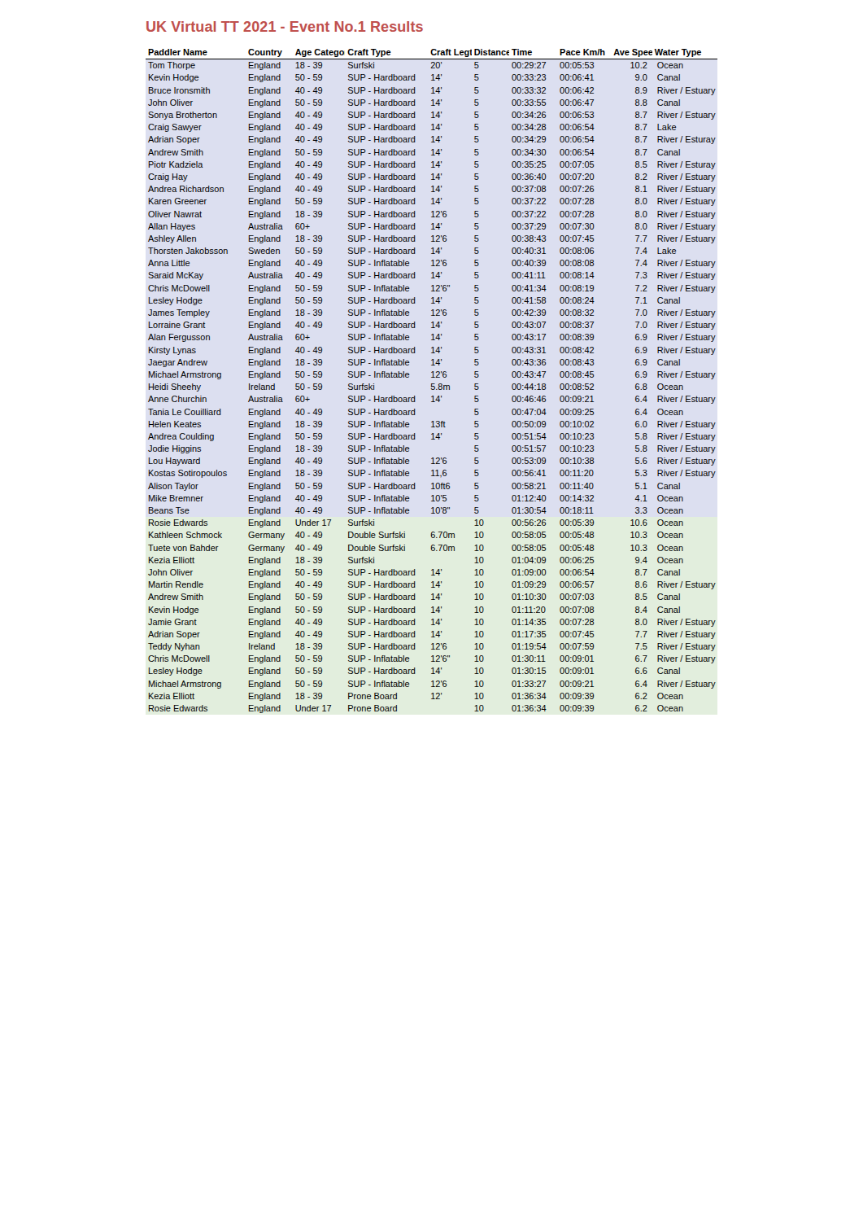UK Virtual TT 2021 - Event No.1 Results
| Paddler Name | Country | Age Category | Craft Type | Craft Legth | Distance | Time | Pace Km/h | Ave Speed Kph | Water Type |
| --- | --- | --- | --- | --- | --- | --- | --- | --- | --- |
| Tom Thorpe | England | 18 - 39 | Surfski | 20' | 5 | 00:29:27 | 00:05:53 | 10.2 | Ocean |
| Kevin Hodge | England | 50 - 59 | SUP - Hardboard | 14' | 5 | 00:33:23 | 00:06:41 | 9.0 | Canal |
| Bruce Ironsmith | England | 40 - 49 | SUP - Hardboard | 14' | 5 | 00:33:32 | 00:06:42 | 8.9 | River / Estuary |
| John Oliver | England | 50 - 59 | SUP - Hardboard | 14' | 5 | 00:33:55 | 00:06:47 | 8.8 | Canal |
| Sonya Brotherton | England | 40 - 49 | SUP - Hardboard | 14' | 5 | 00:34:26 | 00:06:53 | 8.7 | River / Estuary |
| Craig Sawyer | England | 40 - 49 | SUP - Hardboard | 14' | 5 | 00:34:28 | 00:06:54 | 8.7 | Lake |
| Adrian Soper | England | 40 - 49 | SUP - Hardboard | 14' | 5 | 00:34:29 | 00:06:54 | 8.7 | River / Esturay |
| Andrew Smith | England | 50 - 59 | SUP - Hardboard | 14' | 5 | 00:34:30 | 00:06:54 | 8.7 | Canal |
| Piotr Kadziela | England | 40 - 49 | SUP - Hardboard | 14' | 5 | 00:35:25 | 00:07:05 | 8.5 | River / Esturay |
| Craig Hay | England | 40 - 49 | SUP - Hardboard | 14' | 5 | 00:36:40 | 00:07:20 | 8.2 | River / Estuary |
| Andrea Richardson | England | 40 - 49 | SUP - Hardboard | 14' | 5 | 00:37:08 | 00:07:26 | 8.1 | River / Estuary |
| Karen Greener | England | 50 - 59 | SUP - Hardboard | 14' | 5 | 00:37:22 | 00:07:28 | 8.0 | River / Estuary |
| Oliver Nawrat | England | 18 - 39 | SUP - Hardboard | 12'6 | 5 | 00:37:22 | 00:07:28 | 8.0 | River / Estuary |
| Allan Hayes | Australia | 60+ | SUP - Hardboard | 14' | 5 | 00:37:29 | 00:07:30 | 8.0 | River / Estuary |
| Ashley Allen | England | 18 - 39 | SUP - Hardboard | 12'6 | 5 | 00:38:43 | 00:07:45 | 7.7 | River / Estuary |
| Thorsten Jakobsson | Sweden | 50 - 59 | SUP - Hardboard | 14' | 5 | 00:40:31 | 00:08:06 | 7.4 | Lake |
| Anna Little | England | 40 - 49 | SUP - Inflatable | 12'6 | 5 | 00:40:39 | 00:08:08 | 7.4 | River / Estuary |
| Saraid McKay | Australia | 40 - 49 | SUP - Hardboard | 14' | 5 | 00:41:11 | 00:08:14 | 7.3 | River / Estuary |
| Chris McDowell | England | 50 - 59 | SUP - Inflatable | 12'6" | 5 | 00:41:34 | 00:08:19 | 7.2 | River / Estuary |
| Lesley Hodge | England | 50 - 59 | SUP - Hardboard | 14' | 5 | 00:41:58 | 00:08:24 | 7.1 | Canal |
| James Templey | England | 18 - 39 | SUP - Inflatable | 12'6 | 5 | 00:42:39 | 00:08:32 | 7.0 | River / Estuary |
| Lorraine Grant | England | 40 - 49 | SUP - Hardboard | 14' | 5 | 00:43:07 | 00:08:37 | 7.0 | River / Estuary |
| Alan Fergusson | Australia | 60+ | SUP - Inflatable | 14' | 5 | 00:43:17 | 00:08:39 | 6.9 | River / Estuary |
| Kirsty Lynas | England | 40 - 49 | SUP - Hardboard | 14' | 5 | 00:43:31 | 00:08:42 | 6.9 | River / Estuary |
| Jaegar Andrew | England | 18 - 39 | SUP - Inflatable | 14' | 5 | 00:43:36 | 00:08:43 | 6.9 | Canal |
| Michael Armstrong | England | 50 - 59 | SUP - Inflatable | 12'6 | 5 | 00:43:47 | 00:08:45 | 6.9 | River / Estuary |
| Heidi Sheehy | Ireland | 50 - 59 | Surfski | 5.8m | 5 | 00:44:18 | 00:08:52 | 6.8 | Ocean |
| Anne Churchin | Australia | 60+ | SUP - Hardboard | 14' | 5 | 00:46:46 | 00:09:21 | 6.4 | River / Estuary |
| Tania Le Couilliard | England | 40 - 49 | SUP - Hardboard | | 5 | 00:47:04 | 00:09:25 | 6.4 | Ocean |
| Helen Keates | England | 18 - 39 | SUP - Inflatable | 13ft | 5 | 00:50:09 | 00:10:02 | 6.0 | River / Estuary |
| Andrea Coulding | England | 50 - 59 | SUP - Hardboard | 14' | 5 | 00:51:54 | 00:10:23 | 5.8 | River / Estuary |
| Jodie Higgins | England | 18 - 39 | SUP - Inflatable | | 5 | 00:51:57 | 00:10:23 | 5.8 | River / Estuary |
| Lou Hayward | England | 40 - 49 | SUP - Inflatable | 12'6 | 5 | 00:53:09 | 00:10:38 | 5.6 | River / Estuary |
| Kostas Sotiropoulos | England | 18 - 39 | SUP - Inflatable | 11,6 | 5 | 00:56:41 | 00:11:20 | 5.3 | River / Estuary |
| Alison Taylor | England | 50 - 59 | SUP - Hardboard | 10ft6 | 5 | 00:58:21 | 00:11:40 | 5.1 | Canal |
| Mike Bremner | England | 40 - 49 | SUP - Inflatable | 10'5 | 5 | 01:12:40 | 00:14:32 | 4.1 | Ocean |
| Beans Tse | England | 40 - 49 | SUP - Inflatable | 10'8" | 5 | 01:30:54 | 00:18:11 | 3.3 | Ocean |
| Rosie Edwards | England | Under 17 | Surfski | | 10 | 00:56:26 | 00:05:39 | 10.6 | Ocean |
| Kathleen Schmock | Germany | 40 - 49 | Double Surfski | 6.70m | 10 | 00:58:05 | 00:05:48 | 10.3 | Ocean |
| Tuete von Bahder | Germany | 40 - 49 | Double Surfski | 6.70m | 10 | 00:58:05 | 00:05:48 | 10.3 | Ocean |
| Kezia Elliott | England | 18 - 39 | Surfski | | 10 | 01:04:09 | 00:06:25 | 9.4 | Ocean |
| John Oliver | England | 50 - 59 | SUP - Hardboard | 14' | 10 | 01:09:00 | 00:06:54 | 8.7 | Canal |
| Martin Rendle | England | 40 - 49 | SUP - Hardboard | 14' | 10 | 01:09:29 | 00:06:57 | 8.6 | River / Estuary |
| Andrew Smith | England | 50 - 59 | SUP - Hardboard | 14' | 10 | 01:10:30 | 00:07:03 | 8.5 | Canal |
| Kevin Hodge | England | 50 - 59 | SUP - Hardboard | 14' | 10 | 01:11:20 | 00:07:08 | 8.4 | Canal |
| Jamie Grant | England | 40 - 49 | SUP - Hardboard | 14' | 10 | 01:14:35 | 00:07:28 | 8.0 | River / Estuary |
| Adrian Soper | England | 40 - 49 | SUP - Hardboard | 14' | 10 | 01:17:35 | 00:07:45 | 7.7 | River / Estuary |
| Teddy Nyhan | Ireland | 18 - 39 | SUP - Hardboard | 12'6 | 10 | 01:19:54 | 00:07:59 | 7.5 | River / Estuary |
| Chris McDowell | England | 50 - 59 | SUP - Inflatable | 12'6" | 10 | 01:30:11 | 00:09:01 | 6.7 | River / Estuary |
| Lesley Hodge | England | 50 - 59 | SUP - Hardboard | 14' | 10 | 01:30:15 | 00:09:01 | 6.6 | Canal |
| Michael Armstrong | England | 50 - 59 | SUP - Inflatable | 12'6 | 10 | 01:33:27 | 00:09:21 | 6.4 | River / Estuary |
| Kezia Elliott | England | 18 - 39 | Prone Board | 12' | 10 | 01:36:34 | 00:09:39 | 6.2 | Ocean |
| Rosie Edwards | England | Under 17 | Prone Board | | 10 | 01:36:34 | 00:09:39 | 6.2 | Ocean |